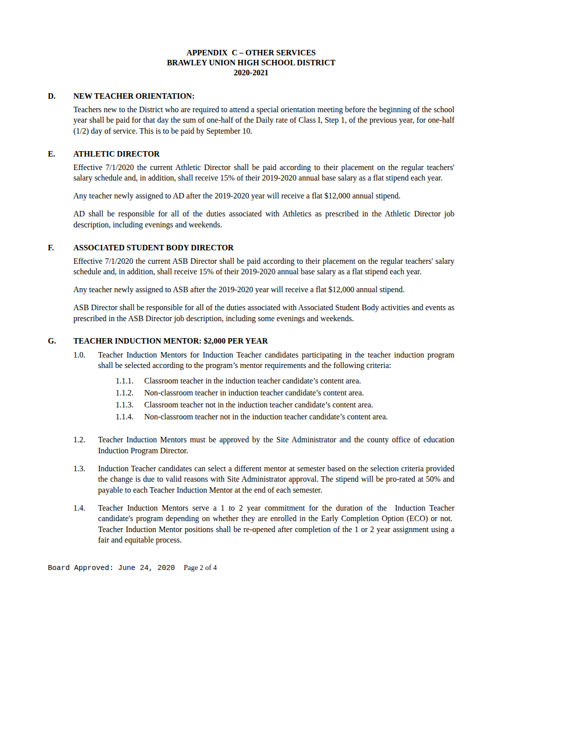APPENDIX C – OTHER SERVICES
BRAWLEY UNION HIGH SCHOOL DISTRICT
2020-2021
D. NEW TEACHER ORIENTATION:
Teachers new to the District who are required to attend a special orientation meeting before the beginning of the school year shall be paid for that day the sum of one-half of the Daily rate of Class I, Step 1, of the previous year, for one-half (1/2) day of service. This is to be paid by September 10.
E. ATHLETIC DIRECTOR
Effective 7/1/2020 the current Athletic Director shall be paid according to their placement on the regular teachers' salary schedule and, in addition, shall receive 15% of their 2019-2020 annual base salary as a flat stipend each year.
Any teacher newly assigned to AD after the 2019-2020 year will receive a flat $12,000 annual stipend.
AD shall be responsible for all of the duties associated with Athletics as prescribed in the Athletic Director job description, including evenings and weekends.
F. ASSOCIATED STUDENT BODY DIRECTOR
Effective 7/1/2020 the current ASB Director shall be paid according to their placement on the regular teachers' salary schedule and, in addition, shall receive 15% of their 2019-2020 annual base salary as a flat stipend each year.
Any teacher newly assigned to ASB after the 2019-2020 year will receive a flat $12,000 annual stipend.
ASB Director shall be responsible for all of the duties associated with Associated Student Body activities and events as prescribed in the ASB Director job description, including some evenings and weekends.
G. TEACHER INDUCTION MENTOR: $2,000 PER YEAR
1.0. Teacher Induction Mentors for Induction Teacher candidates participating in the teacher induction program shall be selected according to the program’s mentor requirements and the following criteria:
1.1.1. Classroom teacher in the induction teacher candidate’s content area.
1.1.2. Non-classroom teacher in induction teacher candidate’s content area.
1.1.3. Classroom teacher not in the induction teacher candidate’s content area.
1.1.4. Non-classroom teacher not in the induction teacher candidate’s content area.
1.2. Teacher Induction Mentors must be approved by the Site Administrator and the county office of education Induction Program Director.
1.3. Induction Teacher candidates can select a different mentor at semester based on the selection criteria provided the change is due to valid reasons with Site Administrator approval. The stipend will be pro-rated at 50% and payable to each Teacher Induction Mentor at the end of each semester.
1.4. Teacher Induction Mentors serve a 1 to 2 year commitment for the duration of the Induction Teacher candidate's program depending on whether they are enrolled in the Early Completion Option (ECO) or not. Teacher Induction Mentor positions shall be re-opened after completion of the 1 or 2 year assignment using a fair and equitable process.
Board Approved: June 24, 2020 Page 2 of 4